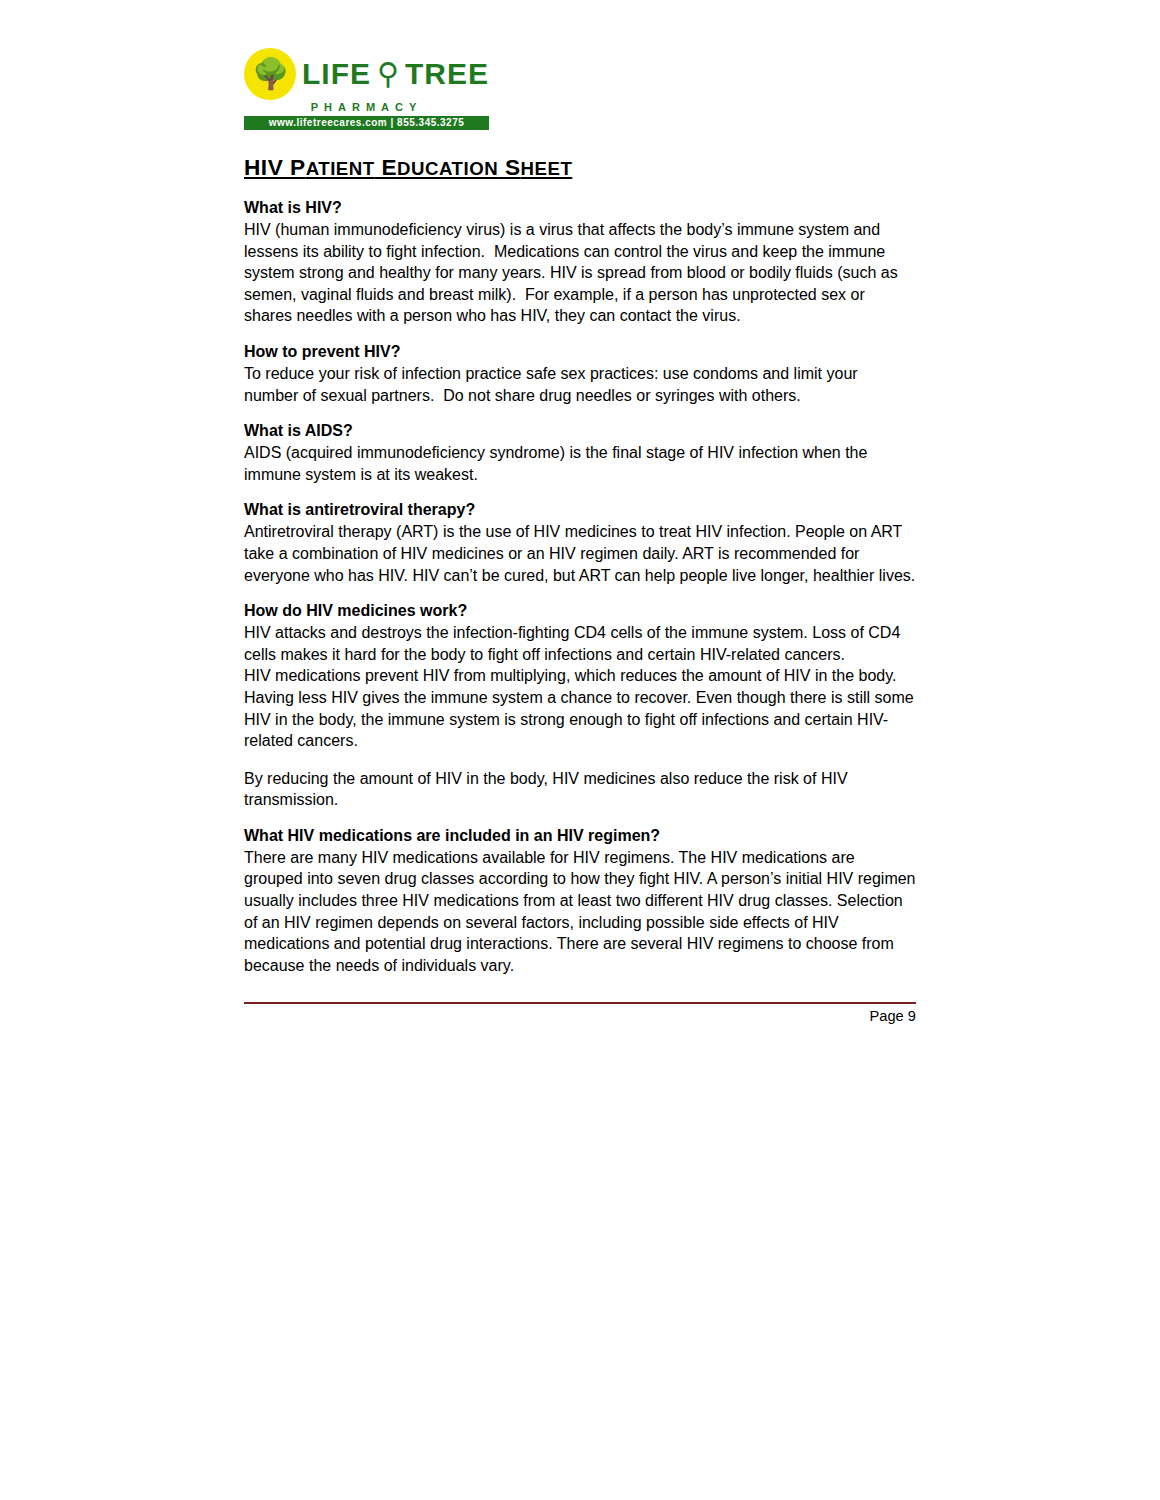🌳
LIFE ⚲ TREE
PHARMACY
www.lifetreecares.com | 855.345.3275
HIV PATIENT EDUCATION SHEET
What is HIV?
HIV (human immunodeficiency virus) is a virus that affects the body’s immune system and lessens its ability to fight infection. Medications can control the virus and keep the immune system strong and healthy for many years. HIV is spread from blood or bodily fluids (such as semen, vaginal fluids and breast milk). For example, if a person has unprotected sex or shares needles with a person who has HIV, they can contact the virus.
How to prevent HIV?
To reduce your risk of infection practice safe sex practices: use condoms and limit your number of sexual partners. Do not share drug needles or syringes with others.
What is AIDS?
AIDS (acquired immunodeficiency syndrome) is the final stage of HIV infection when the immune system is at its weakest.
What is antiretroviral therapy?
Antiretroviral therapy (ART) is the use of HIV medicines to treat HIV infection. People on ART take a combination of HIV medicines or an HIV regimen daily. ART is recommended for everyone who has HIV. HIV can’t be cured, but ART can help people live longer, healthier lives.
How do HIV medicines work?
HIV attacks and destroys the infection-fighting CD4 cells of the immune system. Loss of CD4 cells makes it hard for the body to fight off infections and certain HIV-related cancers.
HIV medications prevent HIV from multiplying, which reduces the amount of HIV in the body. Having less HIV gives the immune system a chance to recover. Even though there is still some HIV in the body, the immune system is strong enough to fight off infections and certain HIV-related cancers.
By reducing the amount of HIV in the body, HIV medicines also reduce the risk of HIV transmission.
What HIV medications are included in an HIV regimen?
There are many HIV medications available for HIV regimens. The HIV medications are grouped into seven drug classes according to how they fight HIV. A person’s initial HIV regimen usually includes three HIV medications from at least two different HIV drug classes. Selection of an HIV regimen depends on several factors, including possible side effects of HIV medications and potential drug interactions. There are several HIV regimens to choose from because the needs of individuals vary.
Page 9